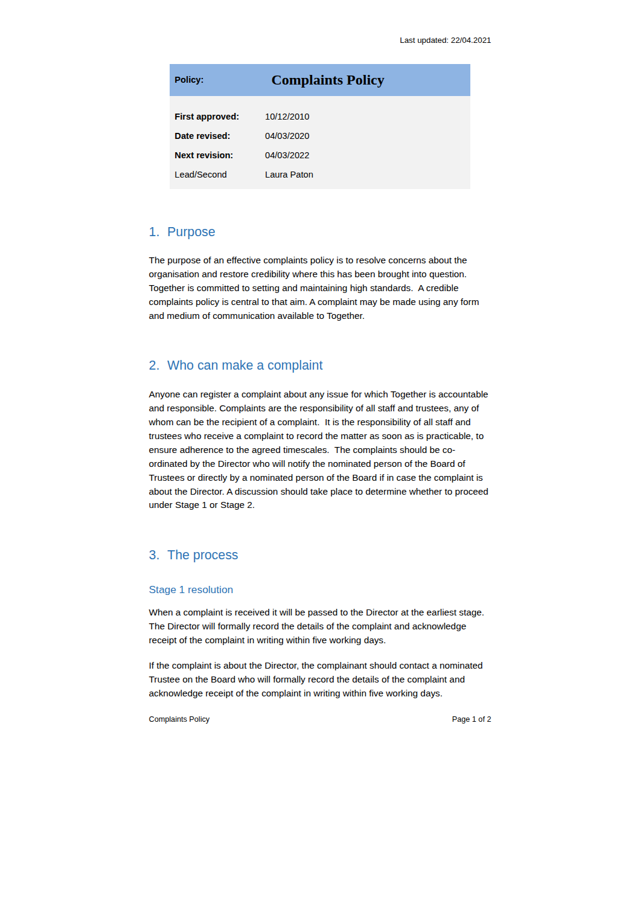Last updated: 22/04.2021
| Policy: | Complaints Policy |
| First approved: | 10/12/2010 |
| Date revised: | 04/03/2020 |
| Next revision: | 04/03/2022 |
| Lead/Second | Laura Paton |
1. Purpose
The purpose of an effective complaints policy is to resolve concerns about the organisation and restore credibility where this has been brought into question. Together is committed to setting and maintaining high standards. A credible complaints policy is central to that aim. A complaint may be made using any form and medium of communication available to Together.
2. Who can make a complaint
Anyone can register a complaint about any issue for which Together is accountable and responsible. Complaints are the responsibility of all staff and trustees, any of whom can be the recipient of a complaint. It is the responsibility of all staff and trustees who receive a complaint to record the matter as soon as is practicable, to ensure adherence to the agreed timescales. The complaints should be co-ordinated by the Director who will notify the nominated person of the Board of Trustees or directly by a nominated person of the Board if in case the complaint is about the Director. A discussion should take place to determine whether to proceed under Stage 1 or Stage 2.
3. The process
Stage 1 resolution
When a complaint is received it will be passed to the Director at the earliest stage. The Director will formally record the details of the complaint and acknowledge receipt of the complaint in writing within five working days.
If the complaint is about the Director, the complainant should contact a nominated Trustee on the Board who will formally record the details of the complaint and acknowledge receipt of the complaint in writing within five working days.
Complaints Policy Page 1 of 2